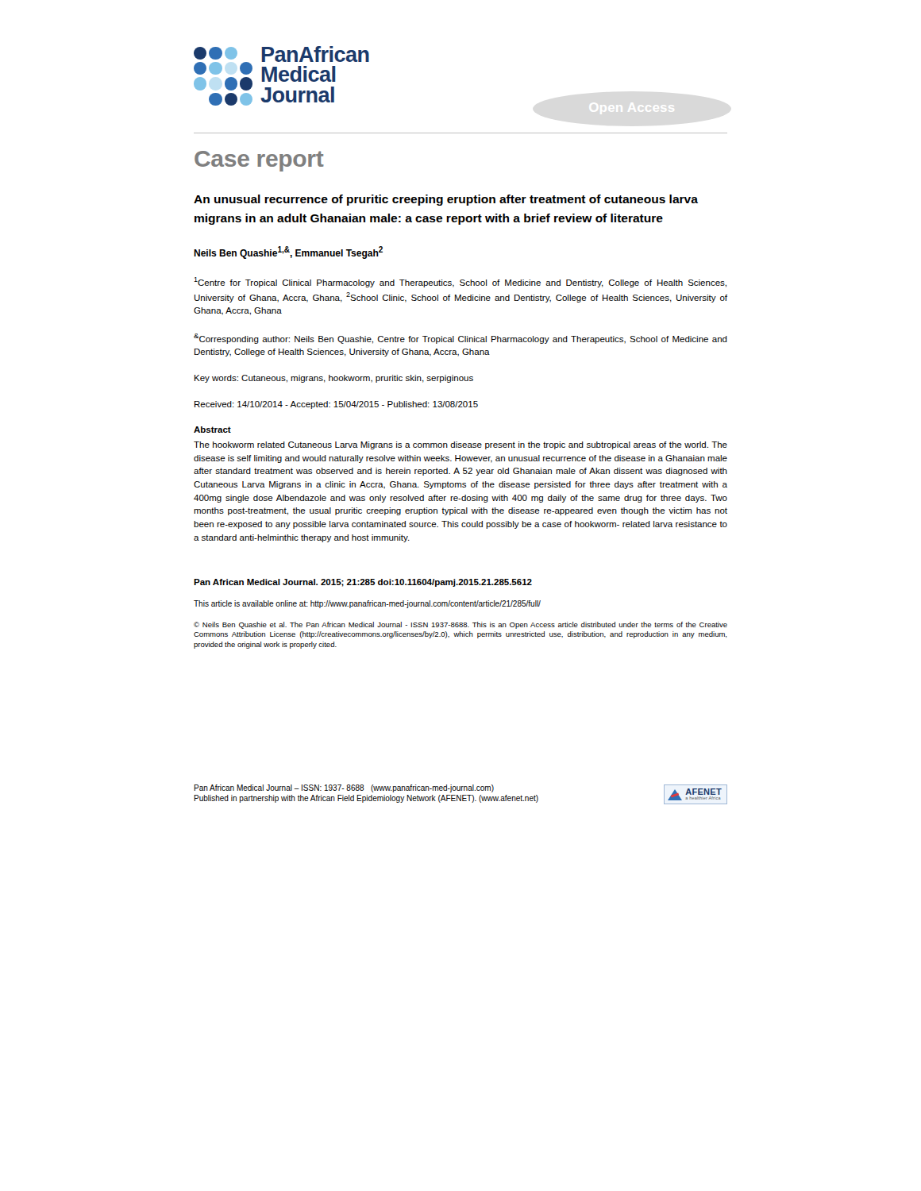PanAfrican
Medical
Journal
Open Access
Case report
An unusual recurrence of pruritic creeping eruption after treatment of cutaneous larva migrans in an adult Ghanaian male: a case report with a brief review of literature
Neils Ben Quashie1,&, Emmanuel Tsegah2
1Centre for Tropical Clinical Pharmacology and Therapeutics, School of Medicine and Dentistry, College of Health Sciences, University of Ghana, Accra, Ghana, 2School Clinic, School of Medicine and Dentistry, College of Health Sciences, University of Ghana, Accra, Ghana
&Corresponding author: Neils Ben Quashie, Centre for Tropical Clinical Pharmacology and Therapeutics, School of Medicine and Dentistry, College of Health Sciences, University of Ghana, Accra, Ghana
Key words: Cutaneous, migrans, hookworm, pruritic skin, serpiginous
Received: 14/10/2014 - Accepted: 15/04/2015 - Published: 13/08/2015
Abstract
The hookworm related Cutaneous Larva Migrans is a common disease present in the tropic and subtropical areas of the world. The disease is self limiting and would naturally resolve within weeks. However, an unusual recurrence of the disease in a Ghanaian male after standard treatment was observed and is herein reported. A 52 year old Ghanaian male of Akan dissent was diagnosed with Cutaneous Larva Migrans in a clinic in Accra, Ghana. Symptoms of the disease persisted for three days after treatment with a 400mg single dose Albendazole and was only resolved after re-dosing with 400 mg daily of the same drug for three days. Two months post-treatment, the usual pruritic creeping eruption typical with the disease re-appeared even though the victim has not been re-exposed to any possible larva contaminated source. This could possibly be a case of hookworm- related larva resistance to a standard anti-helminthic therapy and host immunity.
Pan African Medical Journal. 2015; 21:285 doi:10.11604/pamj.2015.21.285.5612
This article is available online at: http://www.panafrican-med-journal.com/content/article/21/285/full/
© Neils Ben Quashie et al. The Pan African Medical Journal - ISSN 1937-8688. This is an Open Access article distributed under the terms of the Creative Commons Attribution License (http://creativecommons.org/licenses/by/2.0), which permits unrestricted use, distribution, and reproduction in any medium, provided the original work is properly cited.
Pan African Medical Journal – ISSN: 1937- 8688 (www.panafrican-med-journal.com)
Published in partnership with the African Field Epidemiology Network (AFENET). (www.afenet.net)
AFENET
a healthier Africa